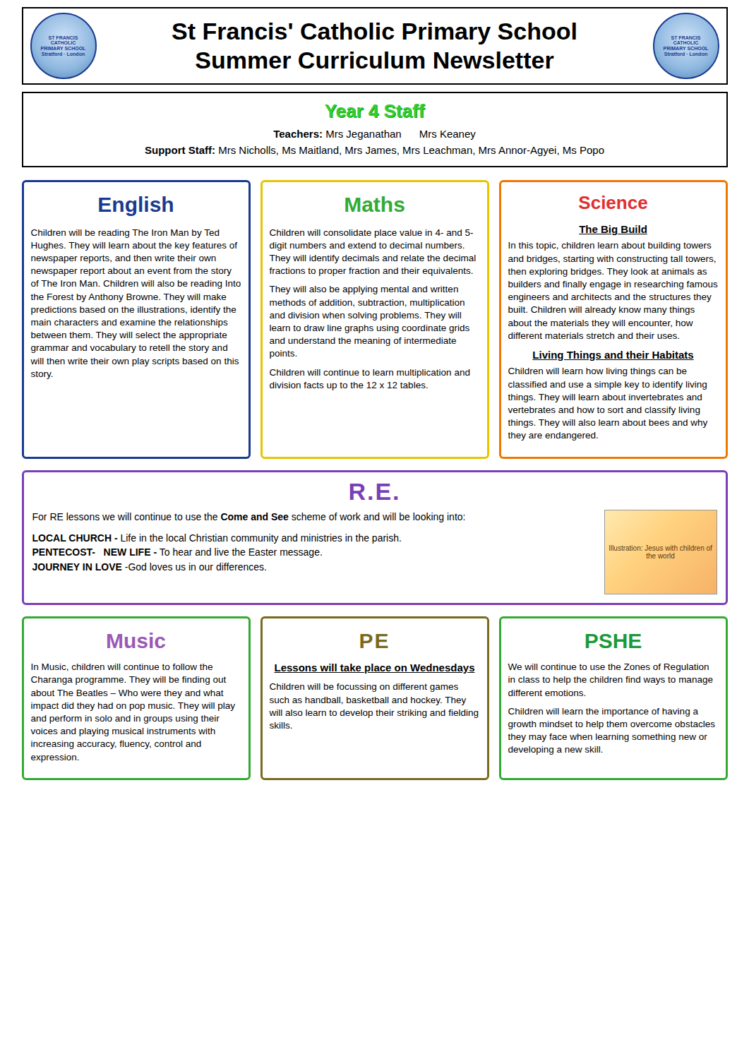ST FRANCIS
CATHOLIC
PRIMARY SCHOOL
Stratford · London
St Francis' Catholic Primary School
Summer Curriculum Newsletter
ST FRANCIS
CATHOLIC
PRIMARY SCHOOL
Stratford · London
Year 4 Staff
Teachers: Mrs Jeganathan Mrs Keaney
Support Staff: Mrs Nicholls, Ms Maitland, Mrs James, Mrs Leachman, Mrs Annor-Agyei, Ms Popo
English
Children will be reading The Iron Man by Ted Hughes. They will learn about the key features of newspaper reports, and then write their own newspaper report about an event from the story of The Iron Man. Children will also be reading Into the Forest by Anthony Browne. They will make predictions based on the illustrations, identify the main characters and examine the relationships between them. They will select the appropriate grammar and vocabulary to retell the story and will then write their own play scripts based on this story.
Maths
Children will consolidate place value in 4- and 5- digit numbers and extend to decimal numbers. They will identify decimals and relate the decimal fractions to proper fraction and their equivalents.
They will also be applying mental and written methods of addition, subtraction, multiplication and division when solving problems. They will learn to draw line graphs using coordinate grids and understand the meaning of intermediate points.
Children will continue to learn multiplication and division facts up to the 12 x 12 tables.
Science
The Big Build
In this topic, children learn about building towers and bridges, starting with constructing tall towers, then exploring bridges. They look at animals as builders and finally engage in researching famous engineers and architects and the structures they built. Children will already know many things about the materials they will encounter, how different materials stretch and their uses.
Living Things and their Habitats
Children will learn how living things can be classified and use a simple key to identify living things. They will learn about invertebrates and vertebrates and how to sort and classify living things. They will also learn about bees and why they are endangered.
R.E.
For RE lessons we will continue to use the Come and See scheme of work and will be looking into:
LOCAL CHURCH - Life in the local Christian community and ministries in the parish.
PENTECOST- NEW LIFE - To hear and live the Easter message.
JOURNEY IN LOVE -God loves us in our differences.
Illustration: Jesus with children of the world
Music
In Music, children will continue to follow the Charanga programme. They will be finding out about The Beatles – Who were they and what impact did they had on pop music. They will play and perform in solo and in groups using their voices and playing musical instruments with increasing accuracy, fluency, control and expression.
PE
Lessons will take place on Wednesdays
Children will be focussing on different games such as handball, basketball and hockey. They will also learn to develop their striking and fielding skills.
PSHE
We will continue to use the Zones of Regulation in class to help the children find ways to manage different emotions.
Children will learn the importance of having a growth mindset to help them overcome obstacles they may face when learning something new or developing a new skill.